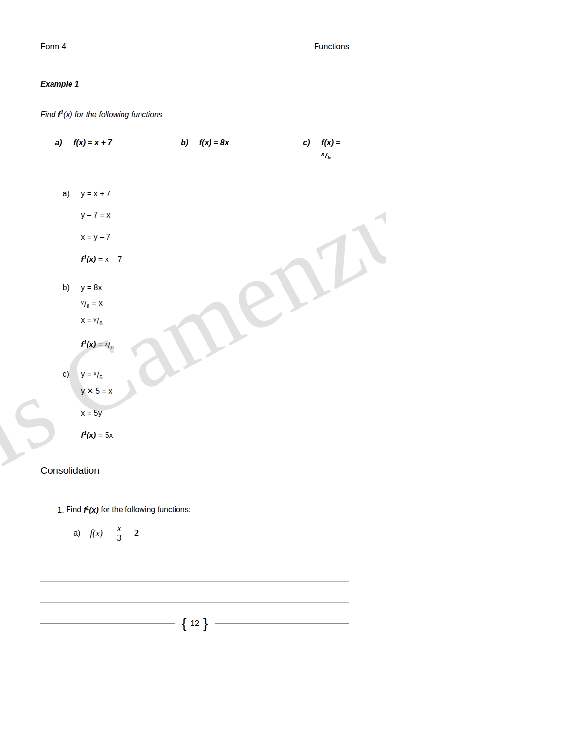Ms Camenzuli
Form 4
Functions
Example 1
Find f1(x) for the following functions
a) f(x) = x + 7
b) f(x) = 8x
c) f(x) = x/5
a) y = x + 7
a) y – 7 = x
a) x = y – 7
a) f1(x) = x – 7
b) y = 8x
b) y/8 = x
b) x = y/8
b) f1(x) = x/8
c) y = x/5
c) y ✕ 5 = x
c) x = 5y
c) f1(x) = 5x
Consolidation
Find f1(x) for the following functions:
a) f(x) = x 3 – 2
{
12
}